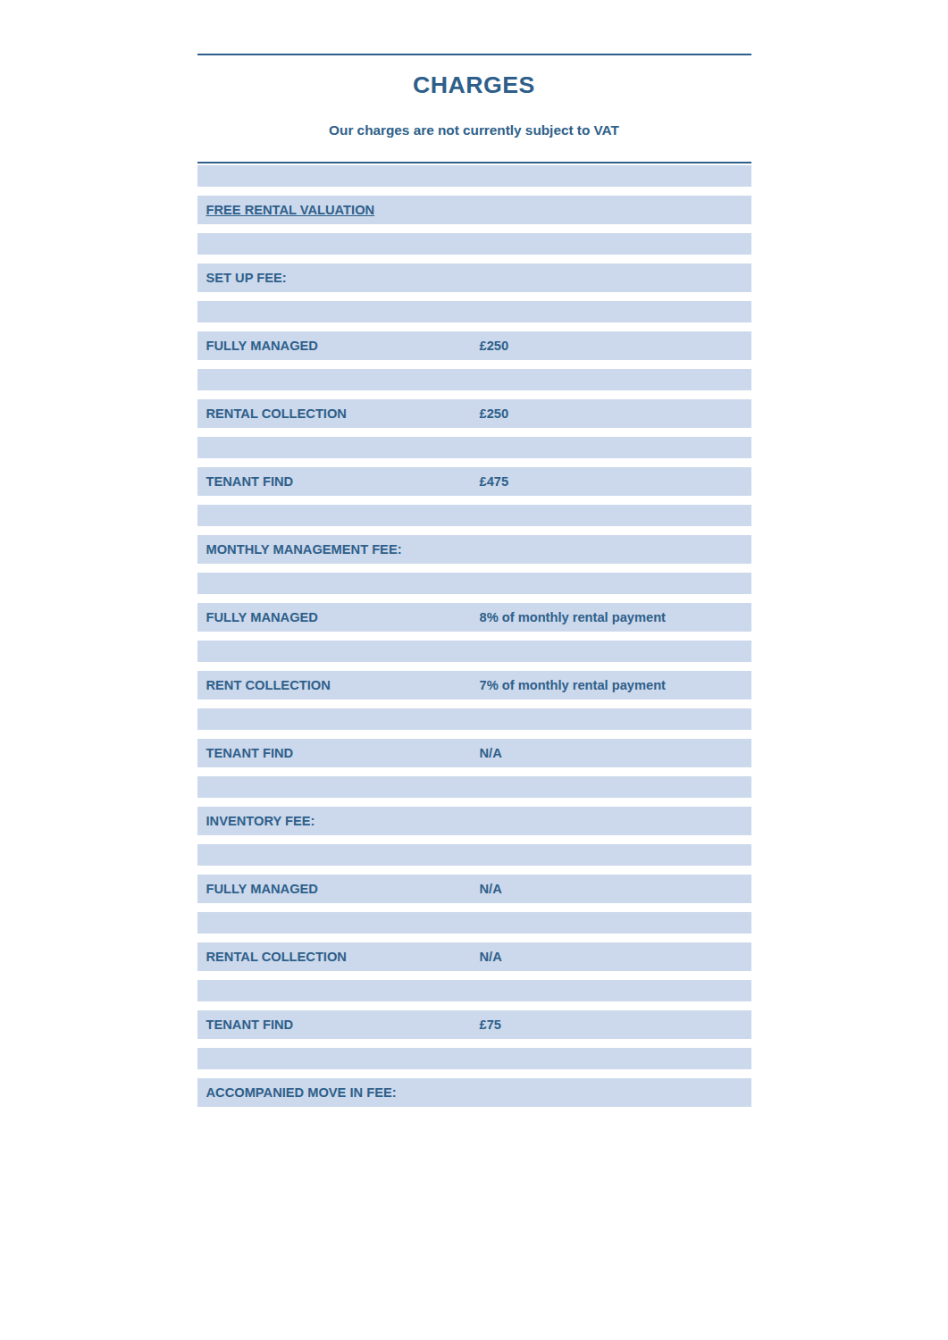CHARGES
Our charges are not currently subject to VAT
| FREE RENTAL VALUATION | |
| SET UP FEE: | |
| FULLY MANAGED | £250 |
| RENTAL COLLECTION | £250 |
| TENANT FIND | £475 |
| MONTHLY MANAGEMENT FEE: | |
| FULLY MANAGED | 8% of monthly rental payment |
| RENT COLLECTION | 7% of monthly rental payment |
| TENANT FIND | N/A |
| INVENTORY FEE: | |
| FULLY MANAGED | N/A |
| RENTAL COLLECTION | N/A |
| TENANT FIND | £75 |
| ACCOMPANIED MOVE IN FEE: | |